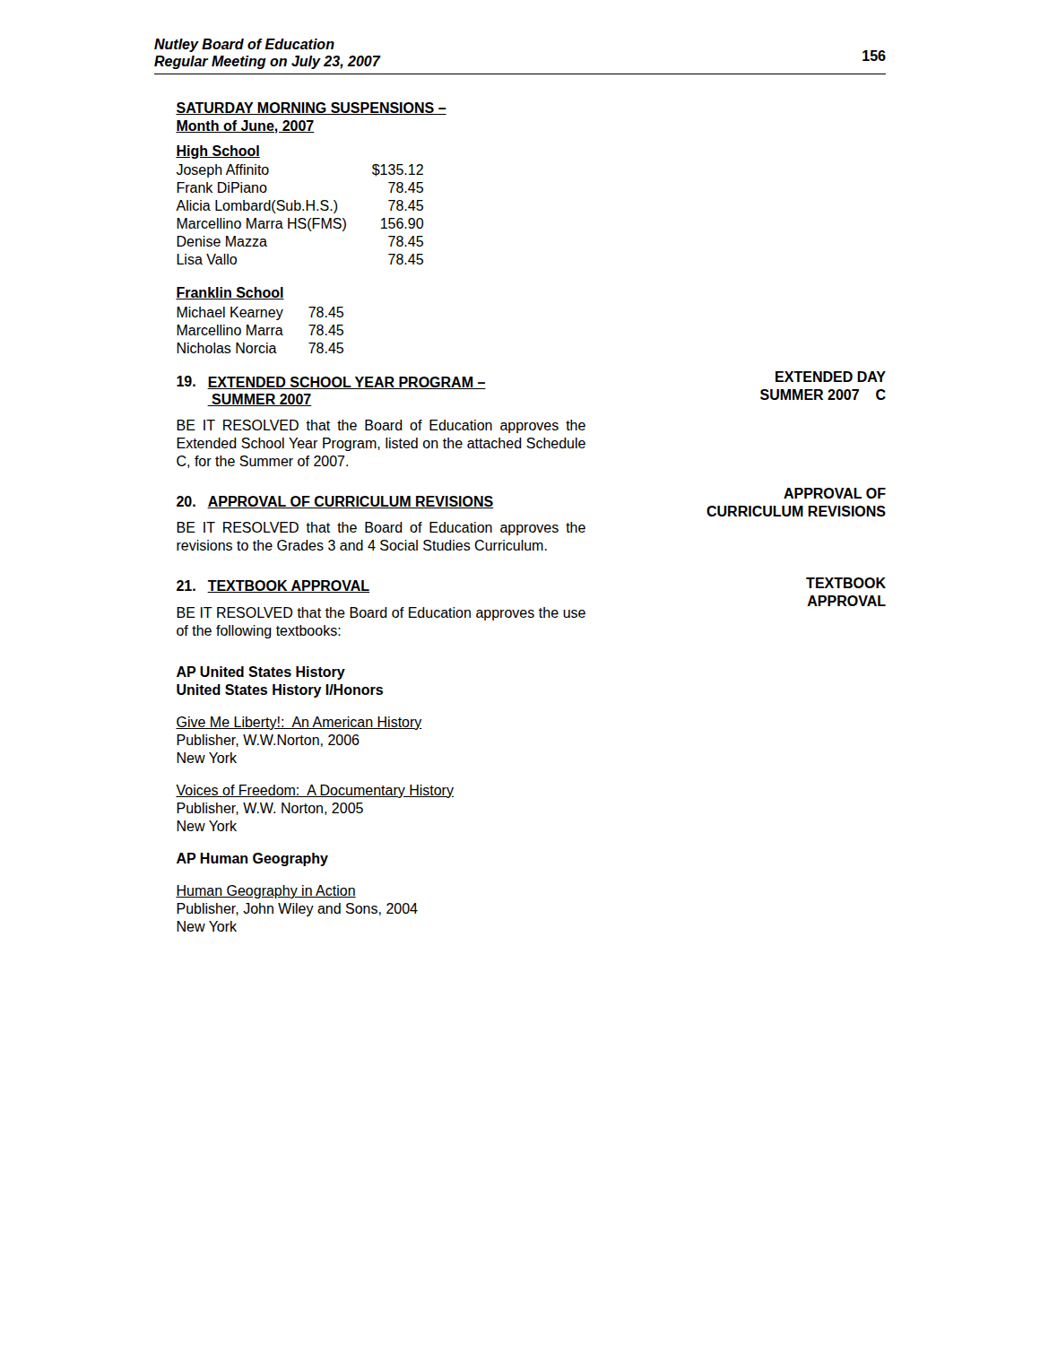Nutley Board of Education
Regular Meeting on July 23, 2007
156
SATURDAY MORNING SUSPENSIONS –
Month of June, 2007
High School
| Joseph Affinito | $135.12 |
| Frank DiPiano | 78.45 |
| Alicia Lombard(Sub.H.S.) | 78.45 |
| Marcellino Marra HS(FMS) | 156.90 |
| Denise Mazza | 78.45 |
| Lisa Vallo | 78.45 |
Franklin School
| Michael Kearney | 78.45 |
| Marcellino Marra | 78.45 |
| Nicholas Norcia | 78.45 |
19. EXTENDED SCHOOL YEAR PROGRAM –
SUMMER 2007
BE IT RESOLVED that the Board of Education approves the Extended School Year Program, listed on the attached Schedule C, for the Summer of 2007.
20. APPROVAL OF CURRICULUM REVISIONS
BE IT RESOLVED that the Board of Education approves the revisions to the Grades 3 and 4 Social Studies Curriculum.
21. TEXTBOOK APPROVAL
BE IT RESOLVED that the Board of Education approves the use of the following textbooks:
AP United States History
United States History I/Honors
Give Me Liberty!: An American History
Publisher, W.W.Norton, 2006
New York
Voices of Freedom: A Documentary History
Publisher, W.W. Norton, 2005
New York
AP Human Geography
Human Geography in Action
Publisher, John Wiley and Sons, 2004
New York
EXTENDED DAY
SUMMER 2007 C
APPROVAL OF
CURRICULUM REVISIONS
TEXTBOOK
APPROVAL